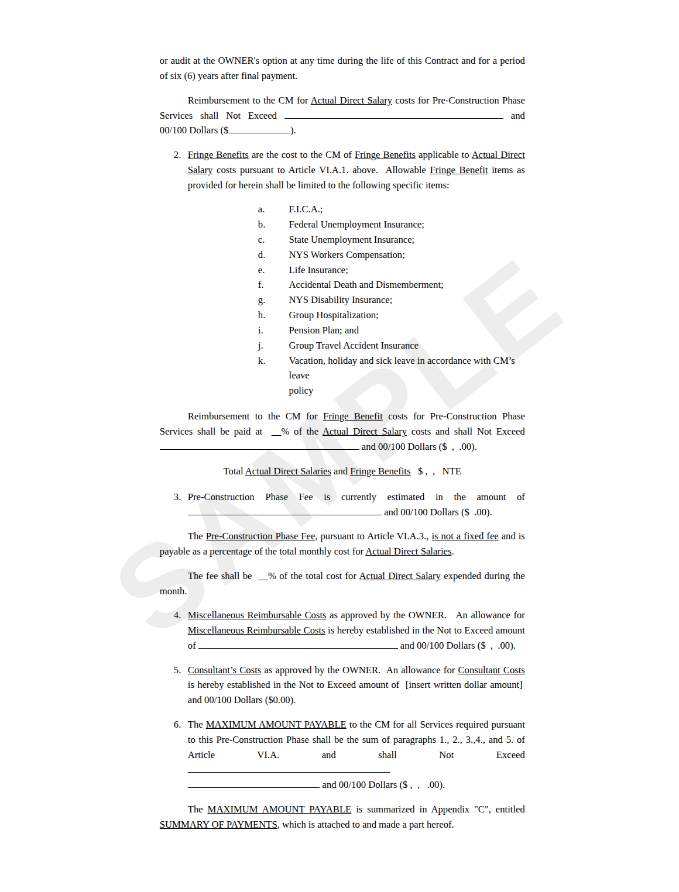SAMPLE
or audit at the OWNER's option at any time during the life of this Contract and for a period of six (6) years after final payment.
Reimbursement to the CM for Actual Direct Salary costs for Pre-Construction Phase Services shall Not Exceed and 00/100 Dollars ($ ).
2.
Fringe Benefits are the cost to the CM of Fringe Benefits applicable to Actual Direct Salary costs pursuant to Article VI.A.1. above. Allowable Fringe Benefit items as provided for herein shall be limited to the following specific items:
a. F.I.C.A.;
b. Federal Unemployment Insurance;
c. State Unemployment Insurance;
d. NYS Workers Compensation;
e. Life Insurance;
f. Accidental Death and Dismemberment;
g. NYS Disability Insurance;
h. Group Hospitalization;
i. Pension Plan; and
j. Group Travel Accident Insurance
k. Vacation, holiday and sick leave in accordance with CM’s leavepolicy
Reimbursement to the CM for Fringe Benefit costs for Pre-Construction Phase Services shall be paid at __% of the Actual Direct Salary costs and shall Not Exceed and 00/100 Dollars ($ , .00).
Total Actual Direct Salaries and Fringe Benefits $ , , NTE
3.
Pre-Construction Phase Fee is currently estimated in the amount of and 00/100 Dollars ($ .00).
The Pre-Construction Phase Fee, pursuant to Article VI.A.3., is not a fixed fee and is payable as a percentage of the total monthly cost for Actual Direct Salaries.
The fee shall be __% of the total cost for Actual Direct Salary expended during the month.
4.
Miscellaneous Reimbursable Costs as approved by the OWNER. An allowance for Miscellaneous Reimbursable Costs is hereby established in the Not to Exceed amount of and 00/100 Dollars ($ , .00).
5.
Consultant’s Costs as approved by the OWNER. An allowance for Consultant Costs is hereby established in the Not to Exceed amount of [insert written dollar amount] and 00/100 Dollars ($0.00).
6.
The MAXIMUM AMOUNT PAYABLE to the CM for all Services required pursuant to this Pre-Construction Phase shall be the sum of paragraphs 1., 2., 3.,4., and 5. of Article VI.A. and shall Not Exceed
and 00/100 Dollars ($ , , .00).
The MAXIMUM AMOUNT PAYABLE is summarized in Appendix "C", entitled SUMMARY OF PAYMENTS, which is attached to and made a part hereof.